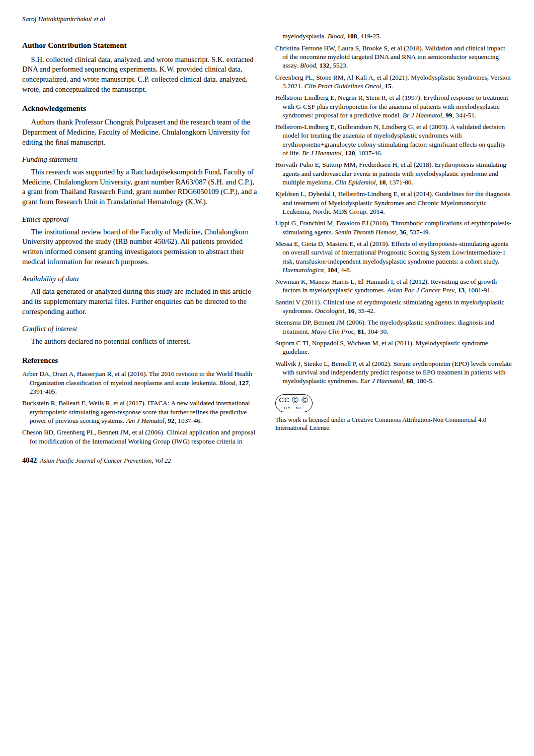Saroj Hattakitpanitchakul et al
Author Contribution Statement
S.H. collected clinical data, analyzed, and wrote manuscript. S.K. extracted DNA and performed sequencing experiments. K.W. provided clinical data, conceptualized, and wrote manuscript. C.P. collected clinical data, analyzed, wrote, and conceptualized the manuscript.
Acknowledgements
Authors thank Professor Chongrak Polprasert and the research team of the Department of Medicine, Faculty of Medicine, Chulalongkorn University for editing the final manuscript.
Funding statement
This research was supported by a Ratchadapiseksompotch Fund, Faculty of Medicine, Chulalongkorn University, grant number RA63/087 (S.H. and C.P.), a grant from Thailand Research Fund, grant number RDG6050109 (C.P.), and a grant from Research Unit in Translational Hematology (K.W.).
Ethics approval
The institutional review board of the Faculty of Medicine, Chulalongkorn University approved the study (IRB number 450/62). All patients provided written informed consent granting investigators permission to abstract their medical information for research purposes.
Availability of data
All data generated or analyzed during this study are included in this article and its supplementary material files. Further enquiries can be directed to the corresponding author.
Conflict of interest
The authors declared no potential conflicts of interest.
References
Arber DA, Orazi A, Hasserjian R, et al (2016). The 2016 revision to the World Health Organization classification of myeloid neoplasms and acute leukemia. Blood, 127, 2391-405.
Buckstein R, Balleari E, Wells R, et al (2017). ITACA: A new validated international erythropoietic stimulating agent-response score that further refines the predictive power of previous scoring systems. Am J Hematol, 92, 1037-46.
Cheson BD, Greenberg PL, Bennett JM, et al (2006). Clinical application and proposal for modification of the International Working Group (IWG) response criteria in myelodysplasia. Blood, 108, 419-25.
Christina Ferrone HW, Laura S, Brooke S, et al (2018). Validation and clinical impact of the oncomine myeloid targeted DNA and RNA ion semiconductor sequencing assay. Blood, 132, 5523.
Greenberg PL, Stone RM, Al-Kali A, et al (2021). Myelodysplastic Syndromes, Version 3.2021. Clin Pract Guidelines Oncol, 15.
Hellstrom-Lindberg E, Negrin R, Stein R, et al (1997). Erythroid response to treatment with G-CSF plus erythropoietin for the anaemia of patients with myelodysplastic syndromes: proposal for a predictive model. Br J Haematol, 99, 344-51.
Hellstrom-Lindberg E, Gulbrandsen N, Lindberg G, et al (2003). A validated decision model for treating the anaemia of myelodysplastic syndromes with erythropoietin+granulocyte colony-stimulating factor: significant effects on quality of life. Br J Haematol, 120, 1037-46.
Horvath-Puho E, Suttorp MM, Frederiksen H, et al (2018). Erythropoiesis-stimulating agents and cardiovascular events in patients with myelodysplastic syndrome and multiple myeloma. Clin Epidemiol, 10, 1371-80.
Kjeldsen L, Dybedal I, Hellström-Lindberg E, et al (2014). Guidelines for the diagnosis and treatment of Myelodysplastic Syndromes and Chronic Myelomonocytic Leukemia, Nordic MDS Group. 2014.
Lippi G, Franchini M, Favaloro EJ (2010). Thrombotic complications of erythropoiesis-stimulating agents. Semin Thromb Hemost, 36, 537-49.
Messa E, Gioia D, Masiera E, et al (2019). Effects of erythropoiesis-stimulating agents on overall survival of International Prognostic Scoring System Low/Intermediate-1 risk, transfusion-independent myelodysplastic syndrome patients: a cohort study. Haematologica, 104, 4-8.
Newman K, Maness-Harris L, El-Hamaidi I, et al (2012). Revisiting use of growth factors in myelodysplastic syndromes. Asian Pac J Cancer Prev, 13, 1081-91.
Santini V (2011). Clinical use of erythropoietic stimulating agents in myelodysplastic syndromes. Oncologist, 16, 35-42.
Steensma DP, Bennett JM (2006). The myelodysplastic syndromes: diagnosis and treatment. Mayo Clin Proc, 81, 104-30.
Suporn C TI, Noppadol S, Wichean M, et al (2011). Myelodysplastic syndrome guideline.
Wallvik J, Stenke L, Bernell P, et al (2002). Serum erythropoietin (EPO) levels correlate with survival and independently predict response to EPO treatment in patients with myelodysplastic syndromes. Eur J Haematol, 68, 180-5.
CC Ⓒ ⒸBY NC
This work is licensed under a Creative Commons Attribution-Non Commercial 4.0 International License.
4042 Asian Pacific Journal of Cancer Prevention, Vol 22